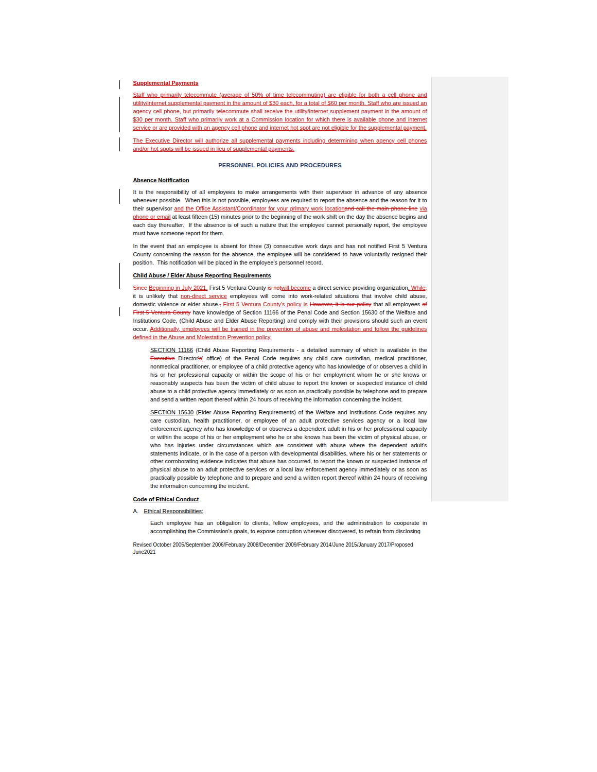Supplemental Payments
Staff who primarily telecommute (average of 50% of time telecommuting) are eligible for both a cell phone and utility/internet supplemental payment in the amount of $30 each, for a total of $60 per month. Staff who are issued an agency cell phone, but primarily telecommute shall receive the utility/internet supplement payment in the amount of $30 per month. Staff who primarily work at a Commission location for which there is available phone and internet service or are provided with an agency cell phone and internet hot spot are not eligible for the supplemental payment.
The Executive Director will authorize all supplemental payments including determining when agency cell phones and/or hot spots will be issued in lieu of supplemental payments.
PERSONNEL POLICIES AND PROCEDURES
Absence Notification
It is the responsibility of all employees to make arrangements with their supervisor in advance of any absence whenever possible. When this is not possible, employees are required to report the absence and the reason for it to their supervisor and the Office Assistant/Coordinator for your primary work location and call the main phone line via phone or email at least fifteen (15) minutes prior to the beginning of the work shift on the day the absence begins and each day thereafter. If the absence is of such a nature that the employee cannot personally report, the employee must have someone report for them.
In the event that an employee is absent for three (3) consecutive work days and has not notified First 5 Ventura County concerning the reason for the absence, the employee will be considered to have voluntarily resigned their position. This notification will be placed in the employee's personnel record.
Child Abuse / Elder Abuse Reporting Requirements
Since Beginning in July 2021, First 5 Ventura County is not will become a direct service providing organization. While, it is unlikely that non-direct service employees will come into work-related situations that involve child abuse, domestic violence or elder abuse., First 5 Ventura County's policy is However, it is our policy that all employees of First 5 Ventura County have knowledge of Section 11166 of the Penal Code and Section 15630 of the Welfare and Institutions Code, (Child Abuse and Elder Abuse Reporting) and comply with their provisions should such an event occur. Additionally, employees will be trained in the prevention of abuse and molestation and follow the guidelines defined in the Abuse and Molestation Prevention policy.
SECTION 11166 (Child Abuse Reporting Requirements - a detailed summary of which is available in the Executive Director's' office) of the Penal Code requires any child care custodian, medical practitioner, nonmedical practitioner, or employee of a child protective agency who has knowledge of or observes a child in his or her professional capacity or within the scope of his or her employment whom he or she knows or reasonably suspects has been the victim of child abuse to report the known or suspected instance of child abuse to a child protective agency immediately or as soon as practically possible by telephone and to prepare and send a written report thereof within 24 hours of receiving the information concerning the incident.
SECTION 15630 (Elder Abuse Reporting Requirements) of the Welfare and Institutions Code requires any care custodian, health practitioner, or employee of an adult protective services agency or a local law enforcement agency who has knowledge of or observes a dependent adult in his or her professional capacity or within the scope of his or her employment who he or she knows has been the victim of physical abuse, or who has injuries under circumstances which are consistent with abuse where the dependent adult's statements indicate, or in the case of a person with developmental disabilities, where his or her statements or other corroborating evidence indicates that abuse has occurred, to report the known or suspected instance of physical abuse to an adult protective services or a local law enforcement agency immediately or as soon as practically possible by telephone and to prepare and send a written report thereof within 24 hours of receiving the information concerning the incident.
Code of Ethical Conduct
A. Ethical Responsibilities:
Each employee has an obligation to clients, fellow employees, and the administration to cooperate in accomplishing the Commission's goals, to expose corruption wherever discovered, to refrain from disclosing
Revised October 2005/September 2006/February 2008/December 2009/February 2014/June 2015/January 2017/Proposed June2021